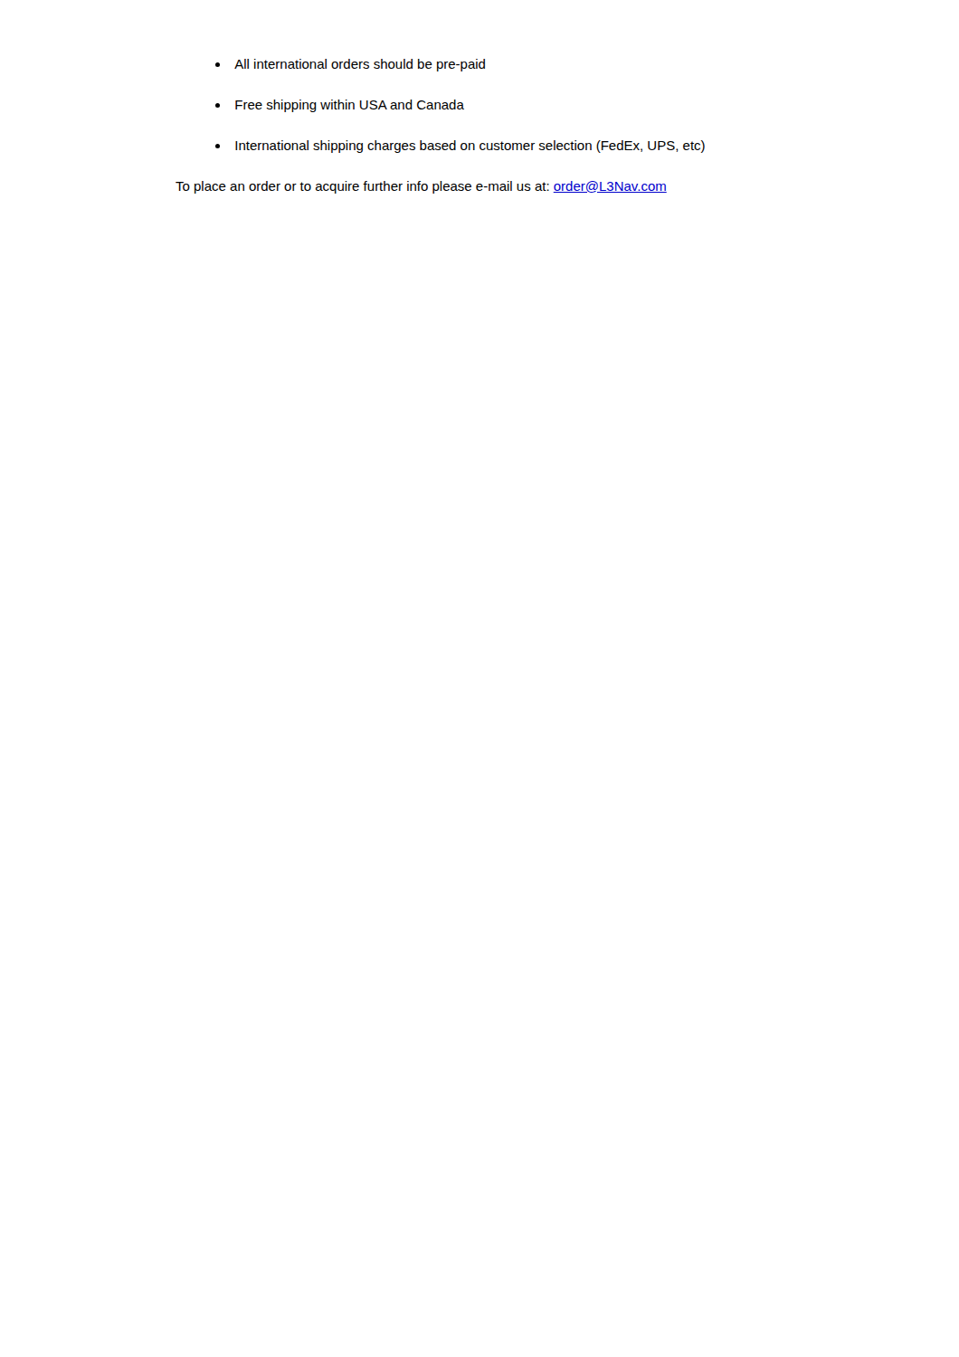All international orders should be pre-paid
Free shipping within USA and Canada
International shipping charges based on customer selection (FedEx, UPS, etc)
To place an order or to acquire further info please e-mail us at: order@L3Nav.com